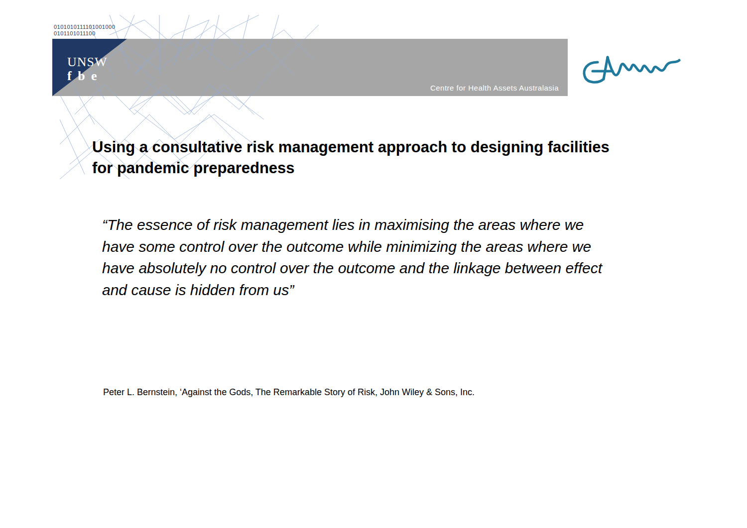Centre for Health Assets Australasia
0101010111101001000
0101101011100
UNSW
f b e
Using a consultative risk management approach to designing facilities for pandemic preparedness
“The essence of risk management lies in maximising the areas where we have some control over the outcome while minimizing the areas where we have absolutely no control over the outcome and the linkage between effect and cause is hidden from us”
Peter L. Bernstein, ‘Against the Gods, The Remarkable Story of Risk, John Wiley & Sons, Inc.